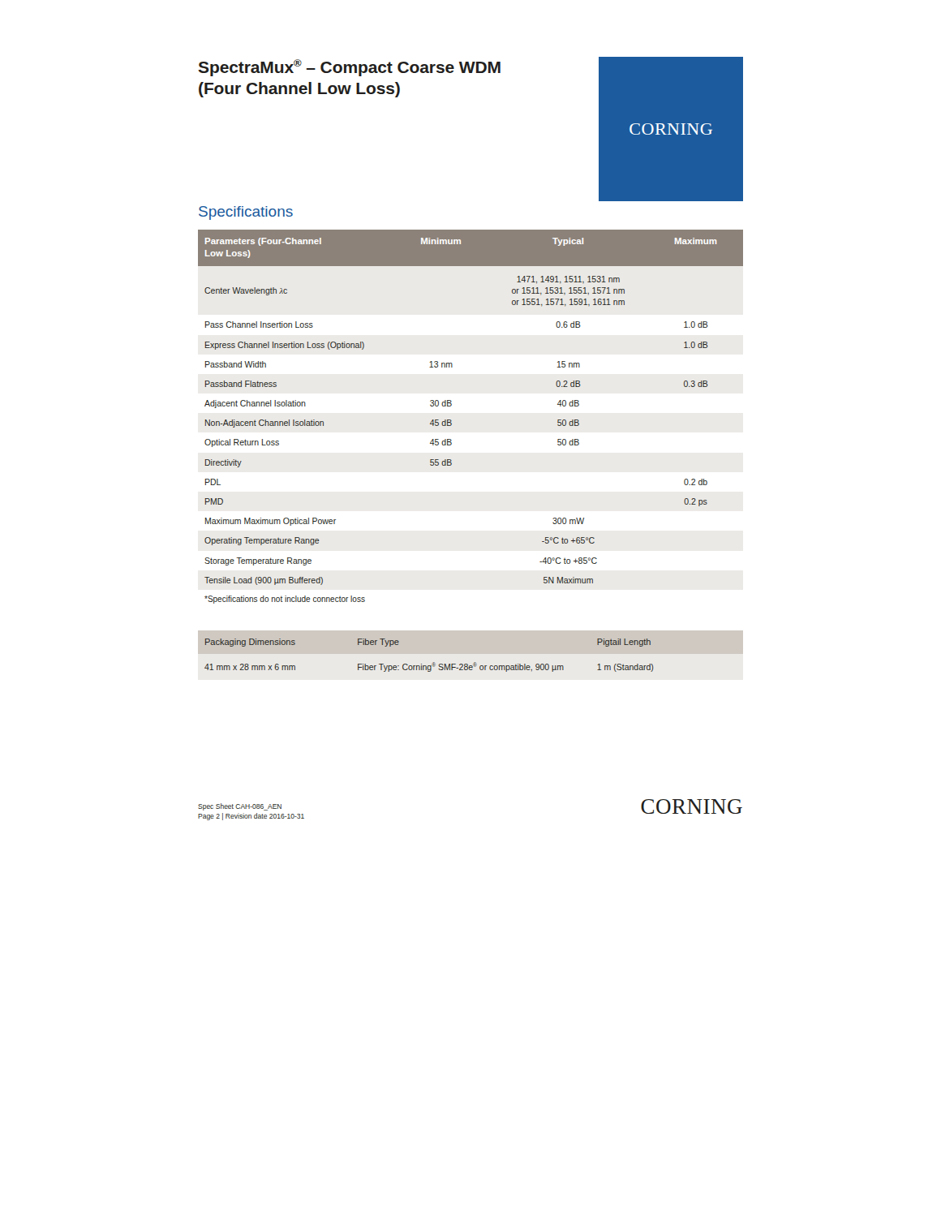CORNING
SpectraMux® – Compact Coarse WDM
(Four Channel Low Loss)
Specifications
| Parameters (Four-Channel Low Loss) | Minimum | Typical | Maximum |
| --- | --- | --- | --- |
| Center Wavelength λ c | | 1471, 1491, 1511, 1531 nm or 1511, 1531, 1551, 1571 nm or 1551, 1571, 1591, 1611 nm | |
| Pass Channel Insertion Loss | | 0.6 dB | 1.0 dB |
| Express Channel Insertion Loss (Optional) | | | 1.0 dB |
| Passband Width | 13 nm | 15 nm | |
| Passband Flatness | | 0.2 dB | 0.3 dB |
| Adjacent Channel Isolation | 30 dB | 40 dB | |
| Non-Adjacent Channel Isolation | 45 dB | 50 dB | |
| Optical Return Loss | 45 dB | 50 dB | |
| Directivity | 55 dB | | |
| PDL | | | 0.2 db |
| PMD | | | 0.2 ps |
| Maximum Maximum Optical Power | 300 mW |
| Operating Temperature Range | -5°C to +65°C |
| Storage Temperature Range | -40°C to +85°C |
| Tensile Load (900 µm Buffered) | 5N Maximum |
| *Specifications do not include connector loss |
| Packaging Dimensions | Fiber Type | Pigtail Length |
| --- | --- | --- |
| 41 mm x 28 mm x 6 mm | Fiber Type: Corning ® SMF-28e ® or compatible, 900 µm | 1 m (Standard) |
Spec Sheet CAH-086_AEN
Page 2 | Revision date 2016-10-31
CORNING